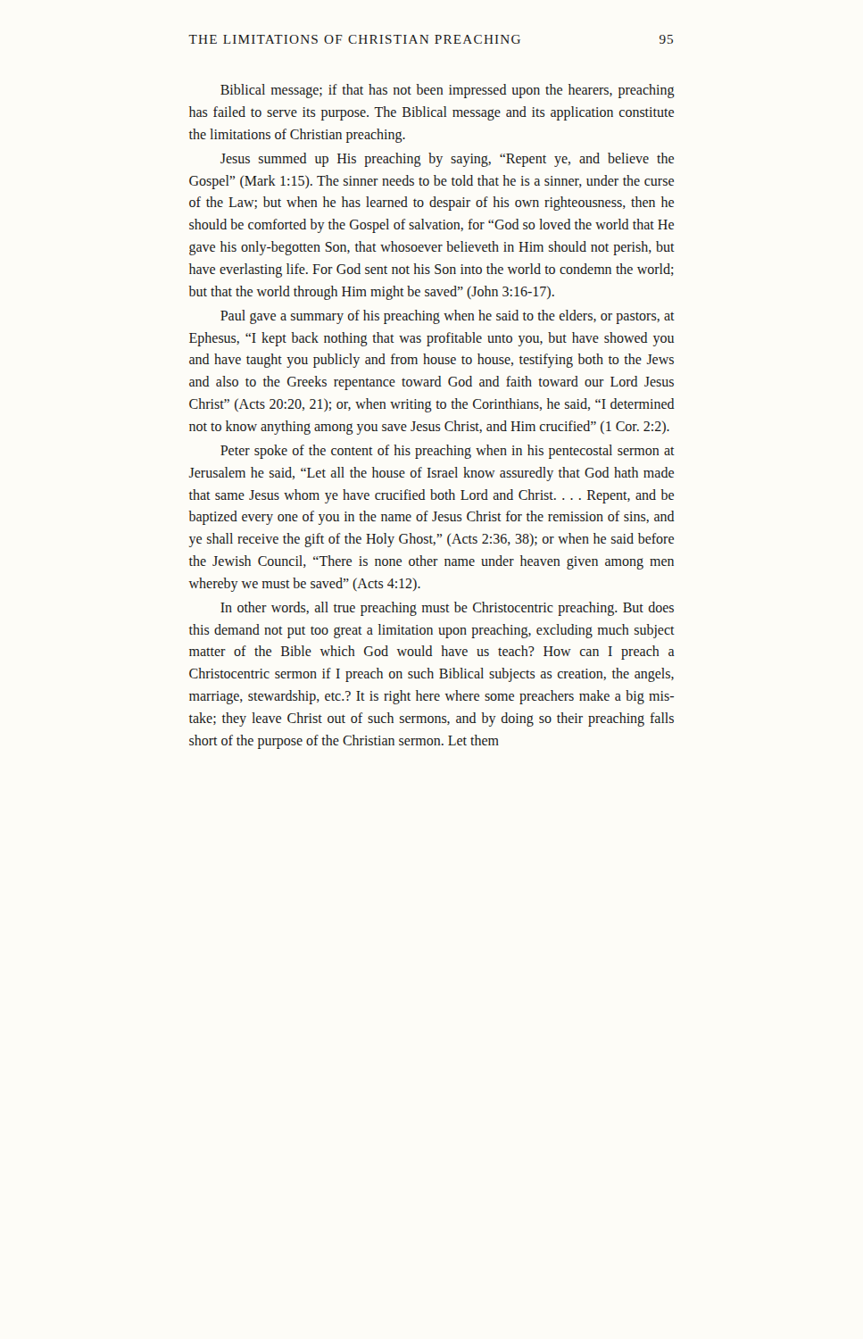The Limitations of Christian Preaching 95
Biblical message; if that has not been impressed upon the hearers, preaching has failed to serve its purpose. The Biblical message and its application constitute the limitations of Christian preaching.
Jesus summed up His preaching by saying, “Repent ye, and believe the Gospel” (Mark 1:15). The sinner needs to be told that he is a sinner, under the curse of the Law; but when he has learned to despair of his own righteousness, then he should be comforted by the Gospel of salvation, for “God so loved the world that He gave his only-begotten Son, that whosoever believeth in Him should not perish, but have everlasting life. For God sent not his Son into the world to condemn the world; but that the world through Him might be saved” (John 3:16-17).
Paul gave a summary of his preaching when he said to the elders, or pastors, at Ephesus, “I kept back nothing that was profitable unto you, but have showed you and have taught you publicly and from house to house, testifying both to the Jews and also to the Greeks repentance toward God and faith toward our Lord Jesus Christ” (Acts 20:20, 21); or, when writing to the Corinthians, he said, “I determined not to know anything among you save Jesus Christ, and Him crucified” (1 Cor. 2:2).
Peter spoke of the content of his preaching when in his pentecostal sermon at Jerusalem he said, “Let all the house of Israel know assuredly that God hath made that same Jesus whom ye have crucified both Lord and Christ. . . . Repent, and be baptized every one of you in the name of Jesus Christ for the remission of sins, and ye shall receive the gift of the Holy Ghost,” (Acts 2:36, 38); or when he said before the Jewish Council, “There is none other name under heaven given among men whereby we must be saved” (Acts 4:12).
In other words, all true preaching must be Christocentric preaching. But does this demand not put too great a limitation upon preaching, excluding much subject matter of the Bible which God would have us teach? How can I preach a Christocentric sermon if I preach on such Biblical subjects as creation, the angels, marriage, stewardship, etc.? It is right here where some preachers make a big mistake; they leave Christ out of such sermons, and by doing so their preaching falls short of the purpose of the Christian sermon. Let them